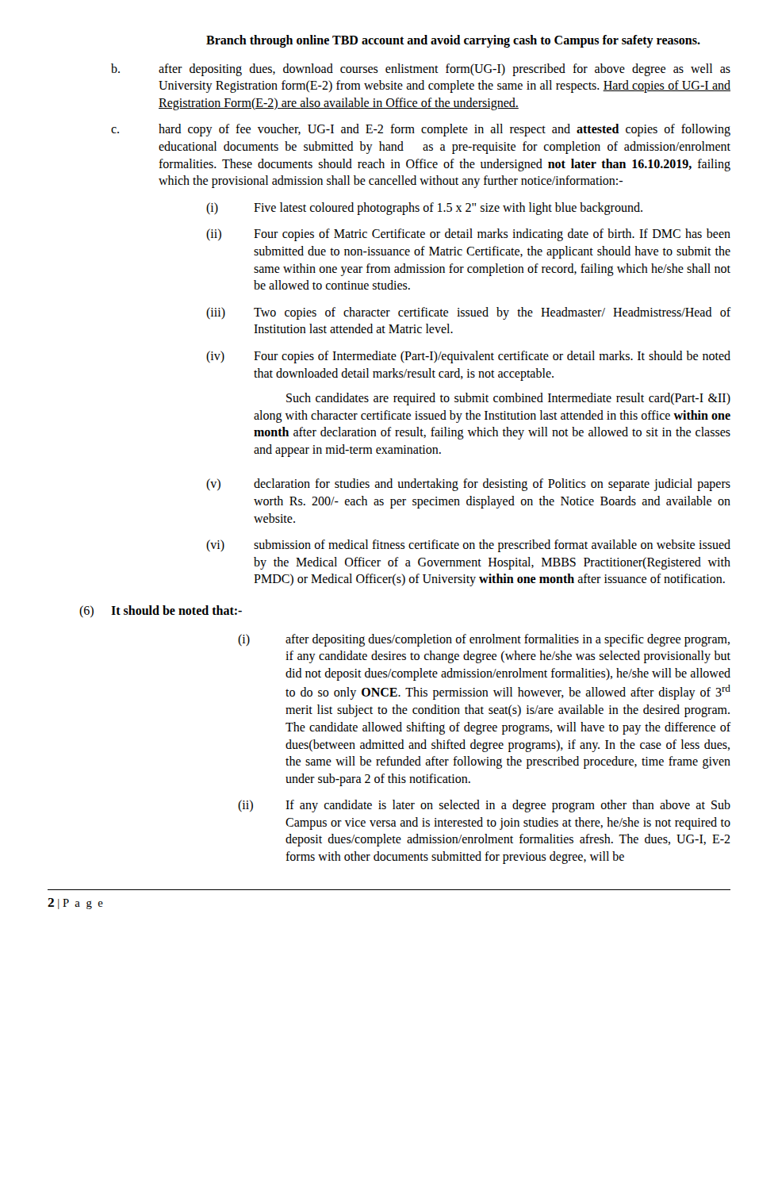Branch through online TBD account and avoid carrying cash to Campus for safety reasons.
b.
after depositing dues, download courses enlistment form(UG-I) prescribed for above degree as well as University Registration form(E-2) from website and complete the same in all respects. Hard copies of UG-I and Registration Form(E-2) are also available in Office of the undersigned.
c.
hard copy of fee voucher, UG-I and E-2 form complete in all respect and attested copies of following educational documents be submitted by hand as a pre-requisite for completion of admission/enrolment formalities. These documents should reach in Office of the undersigned not later than 16.10.2019, failing which the provisional admission shall be cancelled without any further notice/information:-
(i)
Five latest coloured photographs of 1.5 x 2" size with light blue background.
(ii)
Four copies of Matric Certificate or detail marks indicating date of birth. If DMC has been submitted due to non-issuance of Matric Certificate, the applicant should have to submit the same within one year from admission for completion of record, failing which he/she shall not be allowed to continue studies.
(iii)
Two copies of character certificate issued by the Headmaster/ Headmistress/Head of Institution last attended at Matric level.
(iv)
Four copies of Intermediate (Part-I)/equivalent certificate or detail marks. It should be noted that downloaded detail marks/result card, is not acceptable.
Such candidates are required to submit combined Intermediate result card(Part-I &II) along with character certificate issued by the Institution last attended in this office within one month after declaration of result, failing which they will not be allowed to sit in the classes and appear in mid-term examination.
(v)
declaration for studies and undertaking for desisting of Politics on separate judicial papers worth Rs. 200/- each as per specimen displayed on the Notice Boards and available on website.
(vi)
submission of medical fitness certificate on the prescribed format available on website issued by the Medical Officer of a Government Hospital, MBBS Practitioner(Registered with PMDC) or Medical Officer(s) of University within one month after issuance of notification.
(6)
It should be noted that:-
(i)
after depositing dues/completion of enrolment formalities in a specific degree program, if any candidate desires to change degree (where he/she was selected provisionally but did not deposit dues/complete admission/enrolment formalities), he/she will be allowed to do so only ONCE. This permission will however, be allowed after display of 3rd merit list subject to the condition that seat(s) is/are available in the desired program. The candidate allowed shifting of degree programs, will have to pay the difference of dues(between admitted and shifted degree programs), if any. In the case of less dues, the same will be refunded after following the prescribed procedure, time frame given under sub-para 2 of this notification.
(ii)
If any candidate is later on selected in a degree program other than above at Sub Campus or vice versa and is interested to join studies at there, he/she is not required to deposit dues/complete admission/enrolment formalities afresh. The dues, UG-I, E-2 forms with other documents submitted for previous degree, will be
2 | P a g e